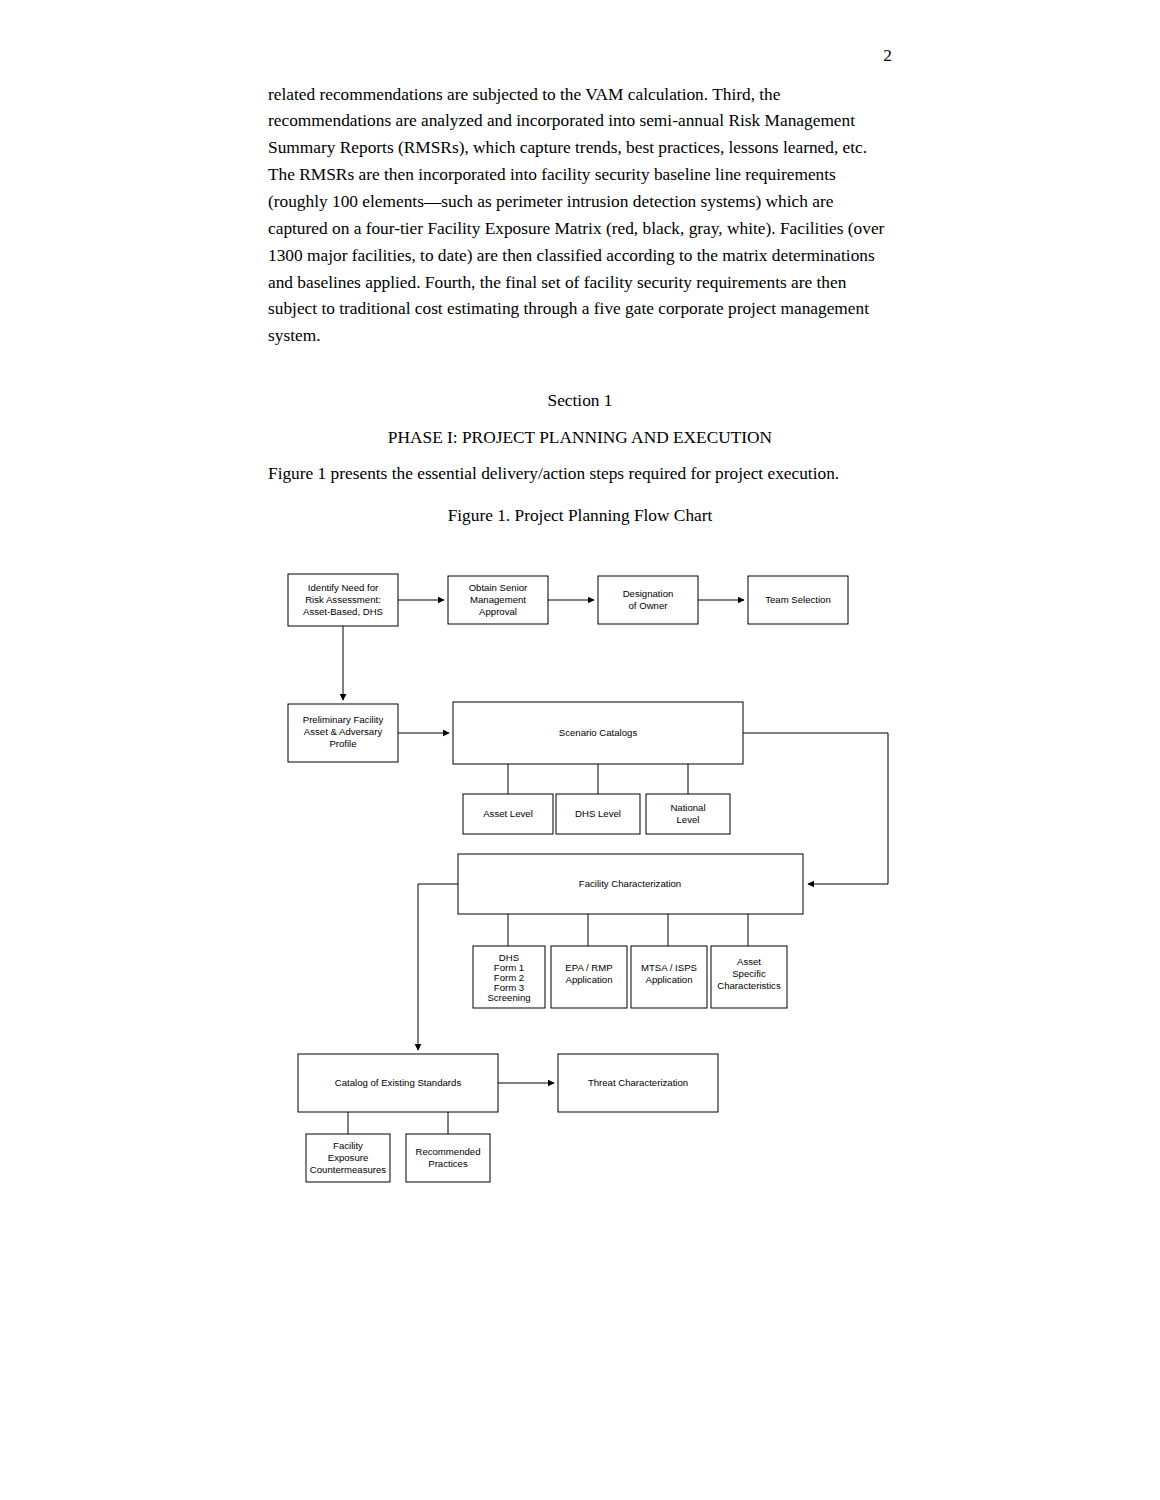2
related recommendations are subjected to the VAM calculation. Third, the recommendations are analyzed and incorporated into semi-annual Risk Management Summary Reports (RMSRs), which capture trends, best practices, lessons learned, etc. The RMSRs are then incorporated into facility security baseline line requirements (roughly 100 elements—such as perimeter intrusion detection systems) which are captured on a four-tier Facility Exposure Matrix (red, black, gray, white). Facilities (over 1300 major facilities, to date) are then classified according to the matrix determinations and baselines applied. Fourth, the final set of facility security requirements are then subject to traditional cost estimating through a five gate corporate project management system.
Section 1
PHASE I: PROJECT PLANNING AND EXECUTION
Figure 1 presents the essential delivery/action steps required for project execution.
Figure 1. Project Planning Flow Chart
Identify Need for Risk Assessment: Asset-Based, DHS Obtain Senior Management Approval Designation of Owner Team Selection Preliminary Facility Asset & Adversary Profile Scenario Catalogs Asset Level DHS Level National Level Facility Characterization DHS Form 1 Form 2 Form 3 Screening EPA / RMP Application MTSA / ISPS Application Asset Specific Characteristics Catalog of Existing Standards Threat Characterization Facility Exposure Countermeasures Recommended Practices